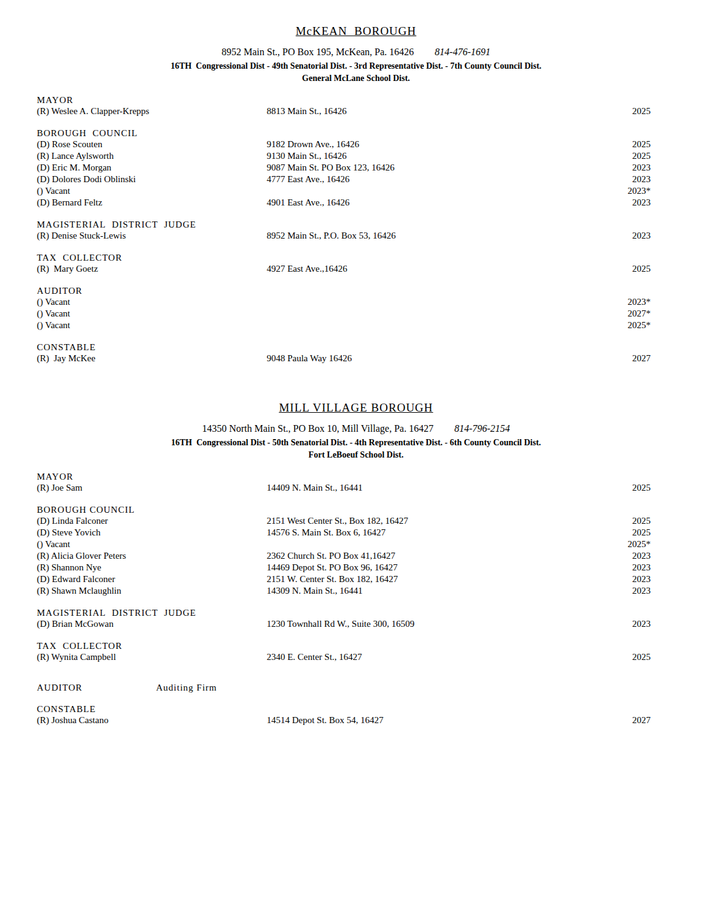McKEAN BOROUGH
8952 Main St., PO Box 195, McKean, Pa. 16426 814-476-1691
16TH Congressional Dist - 49th Senatorial Dist. - 3rd Representative Dist. - 7th County Council Dist.
General McLane School Dist.
MAYOR
| (R) Weslee A. Clapper-Krepps | 8813 Main St., 16426 | 2025 |
BOROUGH COUNCIL
| (D) Rose Scouten | 9182 Drown Ave., 16426 | 2025 |
| (R) Lance Aylsworth | 9130 Main St., 16426 | 2025 |
| (D) Eric M. Morgan | 9087 Main St. PO Box 123, 16426 | 2023 |
| (D) Dolores Dodi Oblinski | 4777 East Ave., 16426 | 2023 |
| () Vacant | | 2023* |
| (D) Bernard Feltz | 4901 East Ave., 16426 | 2023 |
MAGISTERIAL DISTRICT JUDGE
| (R) Denise Stuck-Lewis | 8952 Main St., P.O. Box 53, 16426 | 2023 |
TAX COLLECTOR
| (R) Mary Goetz | 4927 East Ave.,16426 | 2025 |
AUDITOR
| () Vacant | | 2023* |
| () Vacant | | 2027* |
| () Vacant | | 2025* |
CONSTABLE
| (R) Jay McKee | 9048 Paula Way 16426 | 2027 |
MILL VILLAGE BOROUGH
14350 North Main St., PO Box 10, Mill Village, Pa. 16427 814-796-2154
16TH Congressional Dist - 50th Senatorial Dist. - 4th Representative Dist. - 6th County Council Dist.
Fort LeBoeuf School Dist.
MAYOR
| (R) Joe Sam | 14409 N. Main St., 16441 | 2025 |
BOROUGH COUNCIL
| (D) Linda Falconer | 2151 West Center St., Box 182, 16427 | 2025 |
| (D) Steve Yovich | 14576 S. Main St. Box 6, 16427 | 2025 |
| () Vacant | | 2025* |
| (R) Alicia Glover Peters | 2362 Church St. PO Box 41,16427 | 2023 |
| (R) Shannon Nye | 14469 Depot St. PO Box 96, 16427 | 2023 |
| (D) Edward Falconer | 2151 W. Center St. Box 182, 16427 | 2023 |
| (R) Shawn Mclaughlin | 14309 N. Main St., 16441 | 2023 |
MAGISTERIAL DISTRICT JUDGE
| (D) Brian McGowan | 1230 Townhall Rd W., Suite 300, 16509 | 2023 |
TAX COLLECTOR
| (R) Wynita Campbell | 2340 E. Center St., 16427 | 2025 |
AUDITOR Auditing Firm
CONSTABLE
| (R) Joshua Castano | 14514 Depot St. Box 54, 16427 | 2027 |